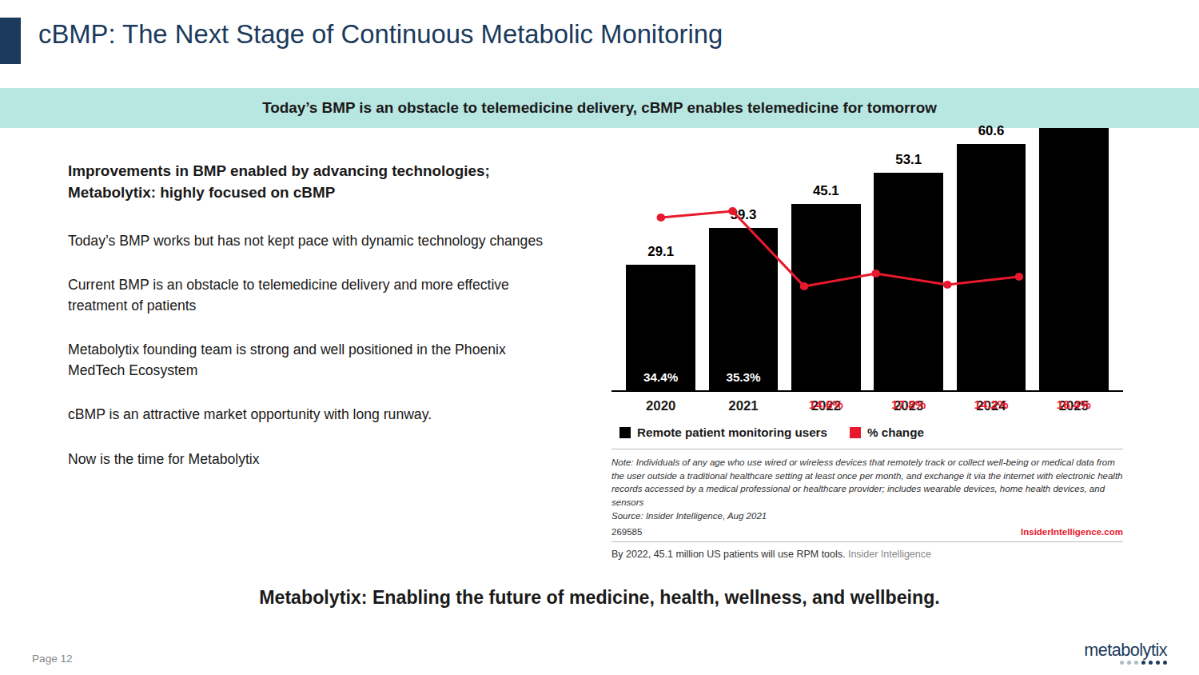cBMP: The Next Stage of Continuous Metabolic Monitoring
Today’s BMP is an obstacle to telemedicine delivery, cBMP enables telemedicine for tomorrow
Improvements in BMP enabled by advancing technologies;
Metabolytix: highly focused on cBMP
Today’s BMP works but has not kept pace with dynamic technology changes
Current BMP is an obstacle to telemedicine delivery and more effective treatment of patients
Metabolytix founding team is strong and well positioned in the Phoenix MedTech Ecosystem
cBMP is an attractive market opportunity with long runway.
Now is the time for Metabolytix
29.1 34.4%
39.3 35.3%
45.1 14.6%
53.1 17.8%
60.6 14.2%
16.4%
2020 2021 2022 2023 2024 2025
Remote patient monitoring users % change
Note: Individuals of any age who use wired or wireless devices that remotely track or collect well-being or medical data from the user outside a traditional healthcare setting at least once per month, and exchange it via the internet with electronic health records accessed by a medical professional or healthcare provider; includes wearable devices, home health devices, and sensors
Source: Insider Intelligence, Aug 2021
269585 InsiderIntelligence.com
By 2022, 45.1 million US patients will use RPM tools. Insider Intelligence
Metabolytix: Enabling the future of medicine, health, wellness, and wellbeing.
Page 12
metabolytix